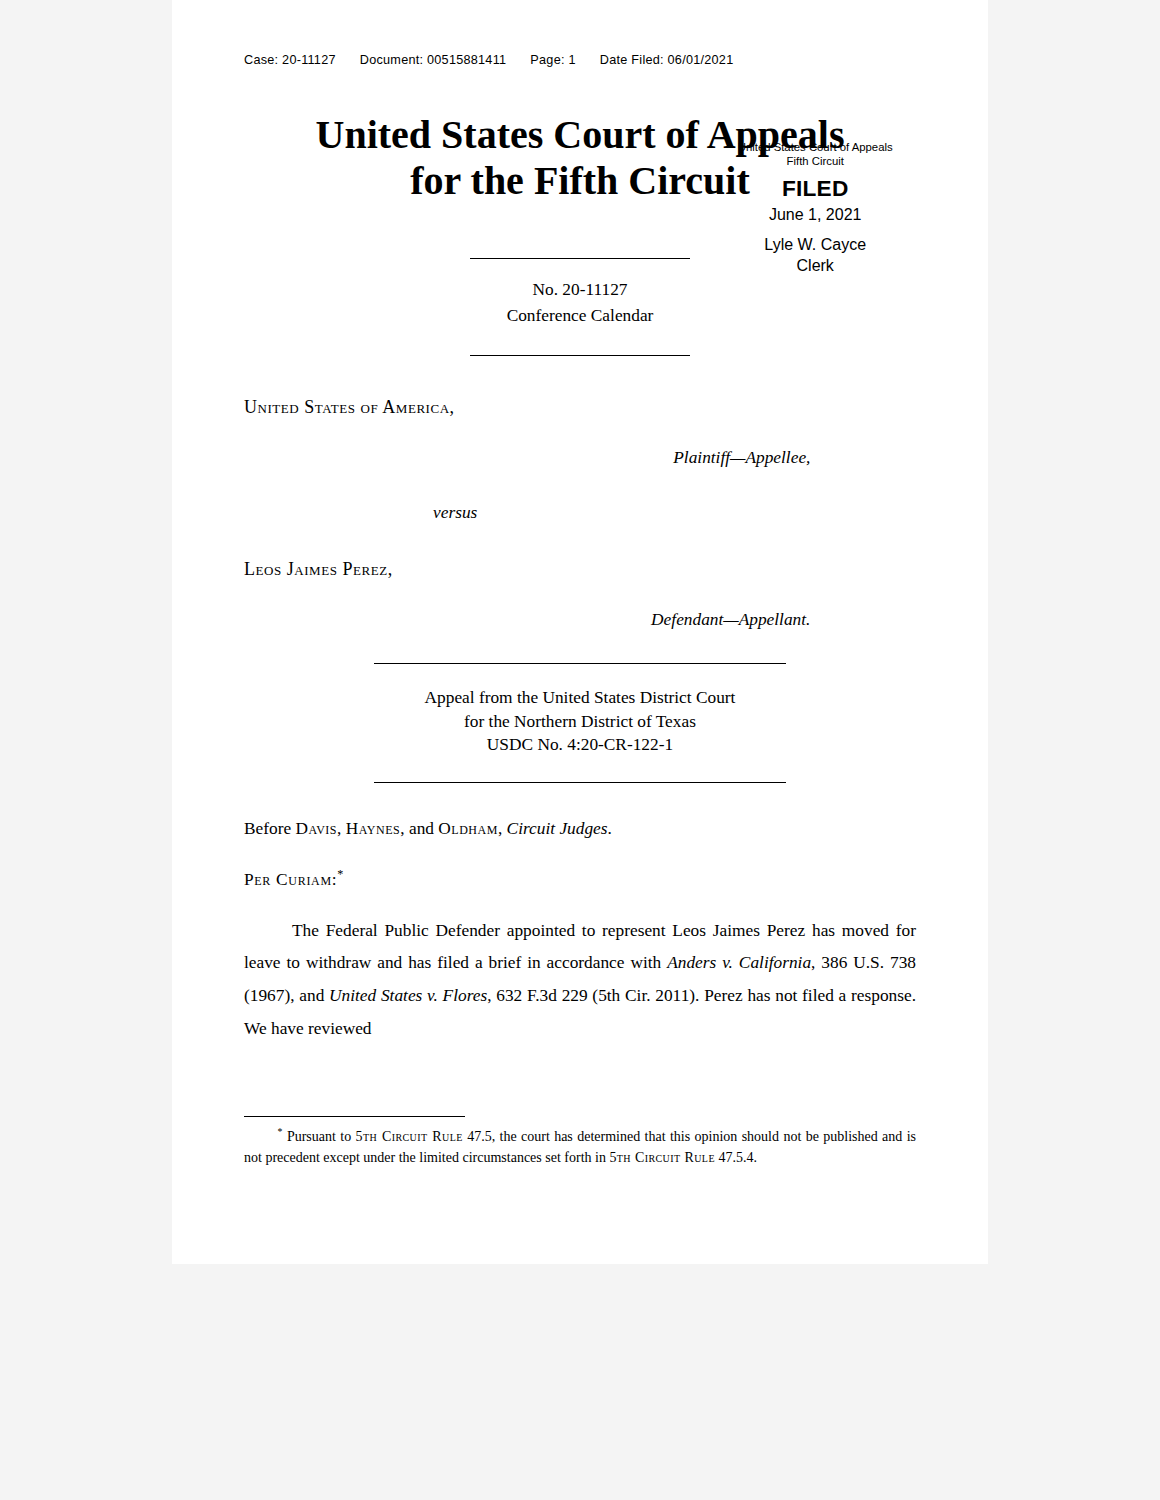Case: 20-11127 Document: 00515881411 Page: 1 Date Filed: 06/01/2021
United States Court of Appeals
Fifth Circuit
FILED
June 1, 2021
Lyle W. Cayce
Clerk
United States Court of Appeals
for the Fifth Circuit
No. 20-11127
Conference Calendar
United States of America,
Plaintiff—Appellee,
versus
Leos Jaimes Perez,
Defendant—Appellant.
Appeal from the United States District Court
for the Northern District of Texas
USDC No. 4:20-CR-122-1
Before Davis, Haynes, and Oldham, Circuit Judges.
Per Curiam:*
The Federal Public Defender appointed to represent Leos Jaimes Perez has moved for leave to withdraw and has filed a brief in accordance with Anders v. California, 386 U.S. 738 (1967), and United States v. Flores, 632 F.3d 229 (5th Cir. 2011). Perez has not filed a response. We have reviewed
* Pursuant to 5th Circuit Rule 47.5, the court has determined that this opinion should not be published and is not precedent except under the limited circumstances set forth in 5th Circuit Rule 47.5.4.